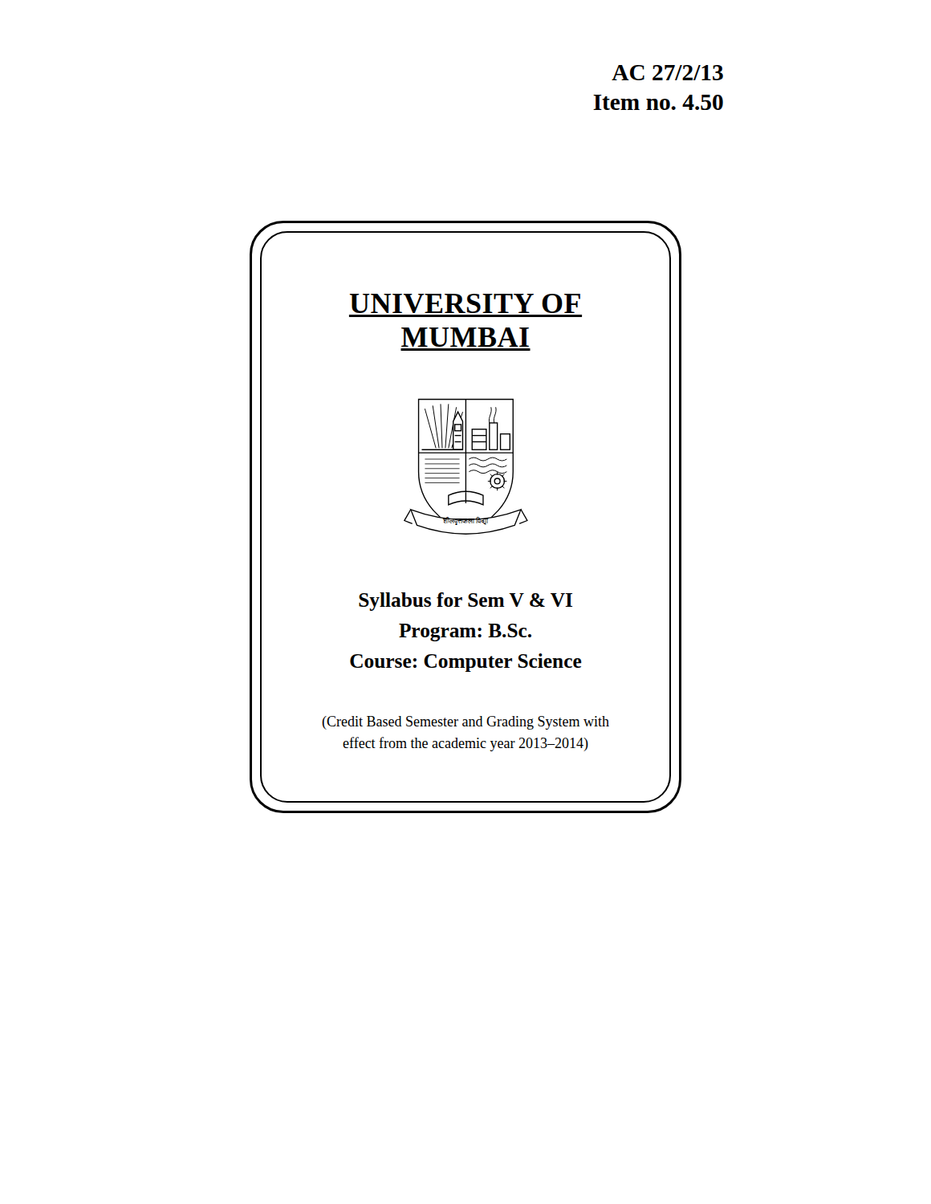AC 27/2/13 Item no. 4.50
UNIVERSITY OF MUMBAI
शीलवृत्तफला विद्या
Syllabus for Sem V & VI Program: B.Sc. Course: Computer Science
(Credit Based Semester and Grading System with effect from the academic year 2013–2014)